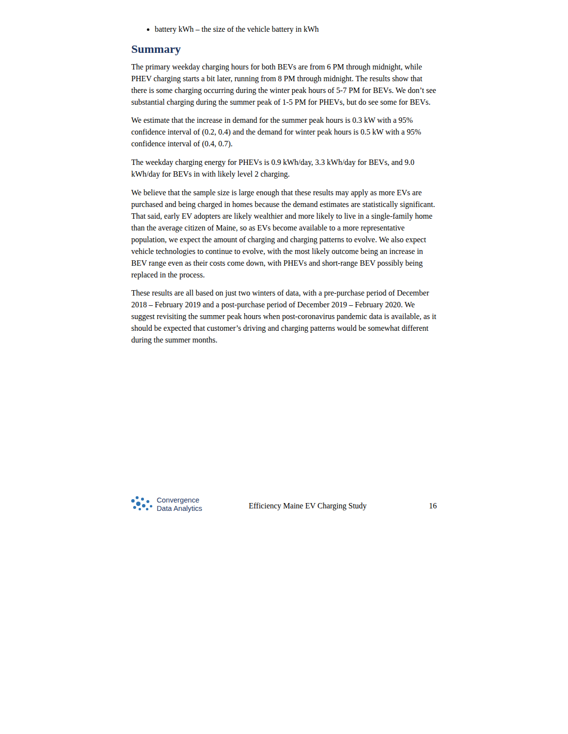battery kWh – the size of the vehicle battery in kWh
Summary
The primary weekday charging hours for both BEVs are from 6 PM through midnight, while PHEV charging starts a bit later, running from 8 PM through midnight. The results show that there is some charging occurring during the winter peak hours of 5-7 PM for BEVs. We don’t see substantial charging during the summer peak of 1-5 PM for PHEVs, but do see some for BEVs.
We estimate that the increase in demand for the summer peak hours is 0.3 kW with a 95% confidence interval of (0.2, 0.4) and the demand for winter peak hours is 0.5 kW with a 95% confidence interval of (0.4, 0.7).
The weekday charging energy for PHEVs is 0.9 kWh/day, 3.3 kWh/day for BEVs, and 9.0 kWh/day for BEVs in with likely level 2 charging.
We believe that the sample size is large enough that these results may apply as more EVs are purchased and being charged in homes because the demand estimates are statistically significant. That said, early EV adopters are likely wealthier and more likely to live in a single-family home than the average citizen of Maine, so as EVs become available to a more representative population, we expect the amount of charging and charging patterns to evolve. We also expect vehicle technologies to continue to evolve, with the most likely outcome being an increase in BEV range even as their costs come down, with PHEVs and short-range BEV possibly being replaced in the process.
These results are all based on just two winters of data, with a pre-purchase period of December 2018 – February 2019 and a post-purchase period of December 2019 – February 2020. We suggest revisiting the summer peak hours when post-coronavirus pandemic data is available, as it should be expected that customer’s driving and charging patterns would be somewhat different during the summer months.
Convergence
Data Analytics
Efficiency Maine EV Charging Study
16